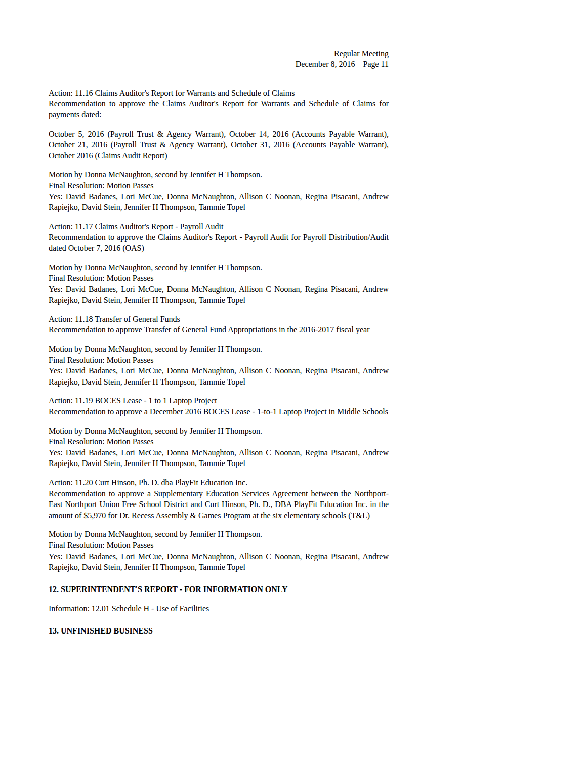Regular Meeting
December 8, 2016 – Page 11
Action: 11.16 Claims Auditor's Report for Warrants and Schedule of Claims
Recommendation to approve the Claims Auditor's Report for Warrants and Schedule of Claims for payments dated:
October 5, 2016 (Payroll Trust & Agency Warrant), October 14, 2016 (Accounts Payable Warrant), October 21, 2016 (Payroll Trust & Agency Warrant), October 31, 2016 (Accounts Payable Warrant), October 2016 (Claims Audit Report)
Motion by Donna McNaughton, second by Jennifer H Thompson.
Final Resolution: Motion Passes
Yes: David Badanes, Lori McCue, Donna McNaughton, Allison C Noonan, Regina Pisacani, Andrew Rapiejko, David Stein, Jennifer H Thompson, Tammie Topel
Action: 11.17 Claims Auditor's Report - Payroll Audit
Recommendation to approve the Claims Auditor's Report - Payroll Audit for Payroll Distribution/Audit dated October 7, 2016 (OAS)
Motion by Donna McNaughton, second by Jennifer H Thompson.
Final Resolution: Motion Passes
Yes: David Badanes, Lori McCue, Donna McNaughton, Allison C Noonan, Regina Pisacani, Andrew Rapiejko, David Stein, Jennifer H Thompson, Tammie Topel
Action: 11.18 Transfer of General Funds
Recommendation to approve Transfer of General Fund Appropriations in the 2016-2017 fiscal year
Motion by Donna McNaughton, second by Jennifer H Thompson.
Final Resolution: Motion Passes
Yes: David Badanes, Lori McCue, Donna McNaughton, Allison C Noonan, Regina Pisacani, Andrew Rapiejko, David Stein, Jennifer H Thompson, Tammie Topel
Action: 11.19 BOCES Lease - 1 to 1 Laptop Project
Recommendation to approve a December 2016 BOCES Lease - 1-to-1 Laptop Project in Middle Schools
Motion by Donna McNaughton, second by Jennifer H Thompson.
Final Resolution: Motion Passes
Yes: David Badanes, Lori McCue, Donna McNaughton, Allison C Noonan, Regina Pisacani, Andrew Rapiejko, David Stein, Jennifer H Thompson, Tammie Topel
Action: 11.20 Curt Hinson, Ph. D. dba PlayFit Education Inc.
Recommendation to approve a Supplementary Education Services Agreement between the Northport-East Northport Union Free School District and Curt Hinson, Ph. D., DBA PlayFit Education Inc. in the amount of $5,970 for Dr. Recess Assembly & Games Program at the six elementary schools (T&L)
Motion by Donna McNaughton, second by Jennifer H Thompson.
Final Resolution: Motion Passes
Yes: David Badanes, Lori McCue, Donna McNaughton, Allison C Noonan, Regina Pisacani, Andrew Rapiejko, David Stein, Jennifer H Thompson, Tammie Topel
12. SUPERINTENDENT'S REPORT - FOR INFORMATION ONLY
Information: 12.01 Schedule H - Use of Facilities
13. UNFINISHED BUSINESS